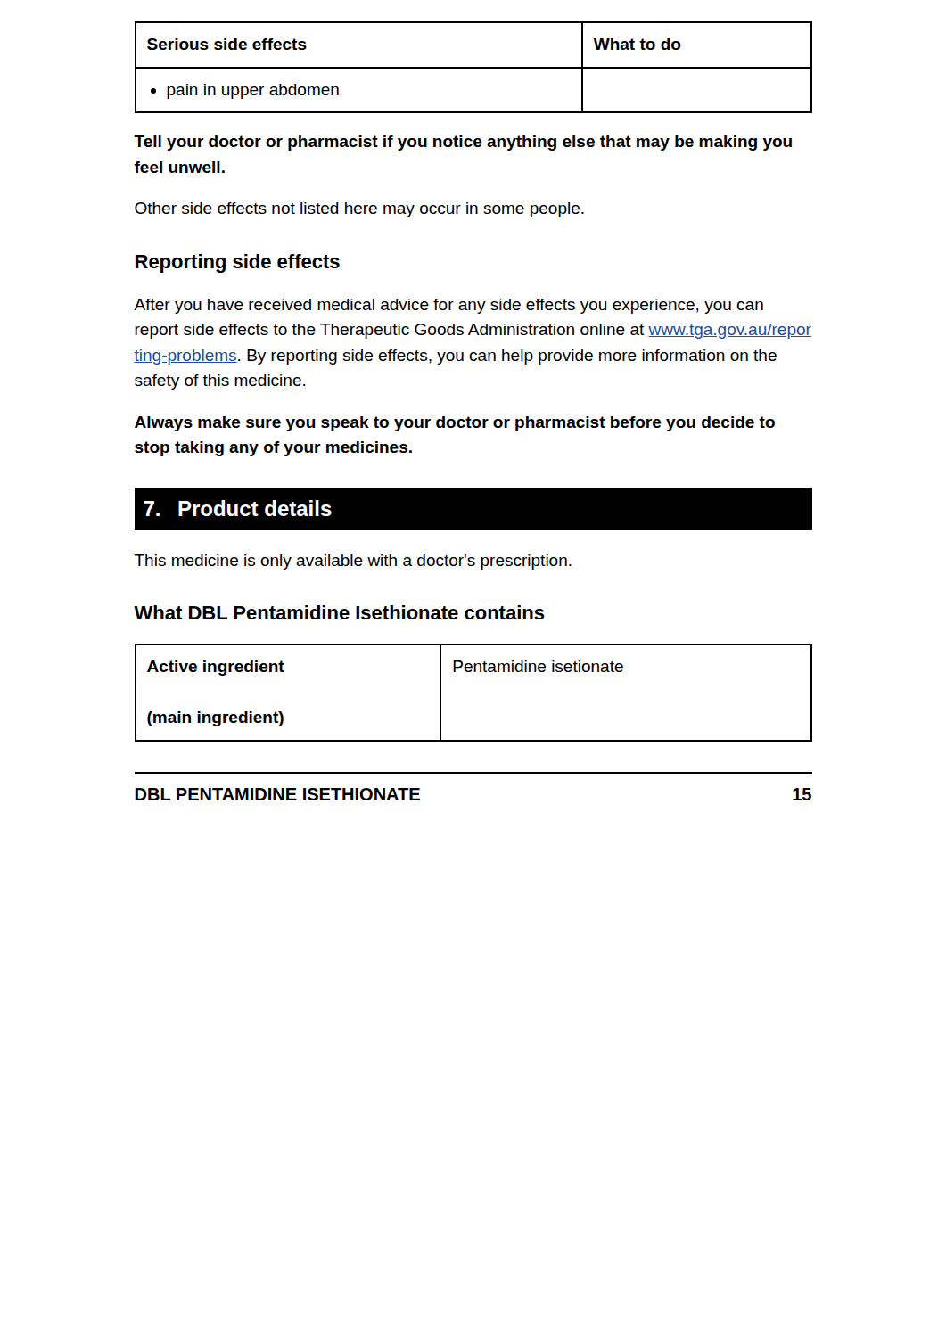| Serious side effects | What to do |
| --- | --- |
| pain in upper abdomen | |
Tell your doctor or pharmacist if you notice anything else that may be making you feel unwell.
Other side effects not listed here may occur in some people.
Reporting side effects
After you have received medical advice for any side effects you experience, you can report side effects to the Therapeutic Goods Administration online at www.tga.gov.au/reporting-problems. By reporting side effects, you can help provide more information on the safety of this medicine.
Always make sure you speak to your doctor or pharmacist before you decide to stop taking any of your medicines.
7. Product details
This medicine is only available with a doctor's prescription.
What DBL Pentamidine Isethionate contains
| Active ingredient (main ingredient) | Pentamidine isetionate |
DBL PENTAMIDINE ISETHIONATE 15